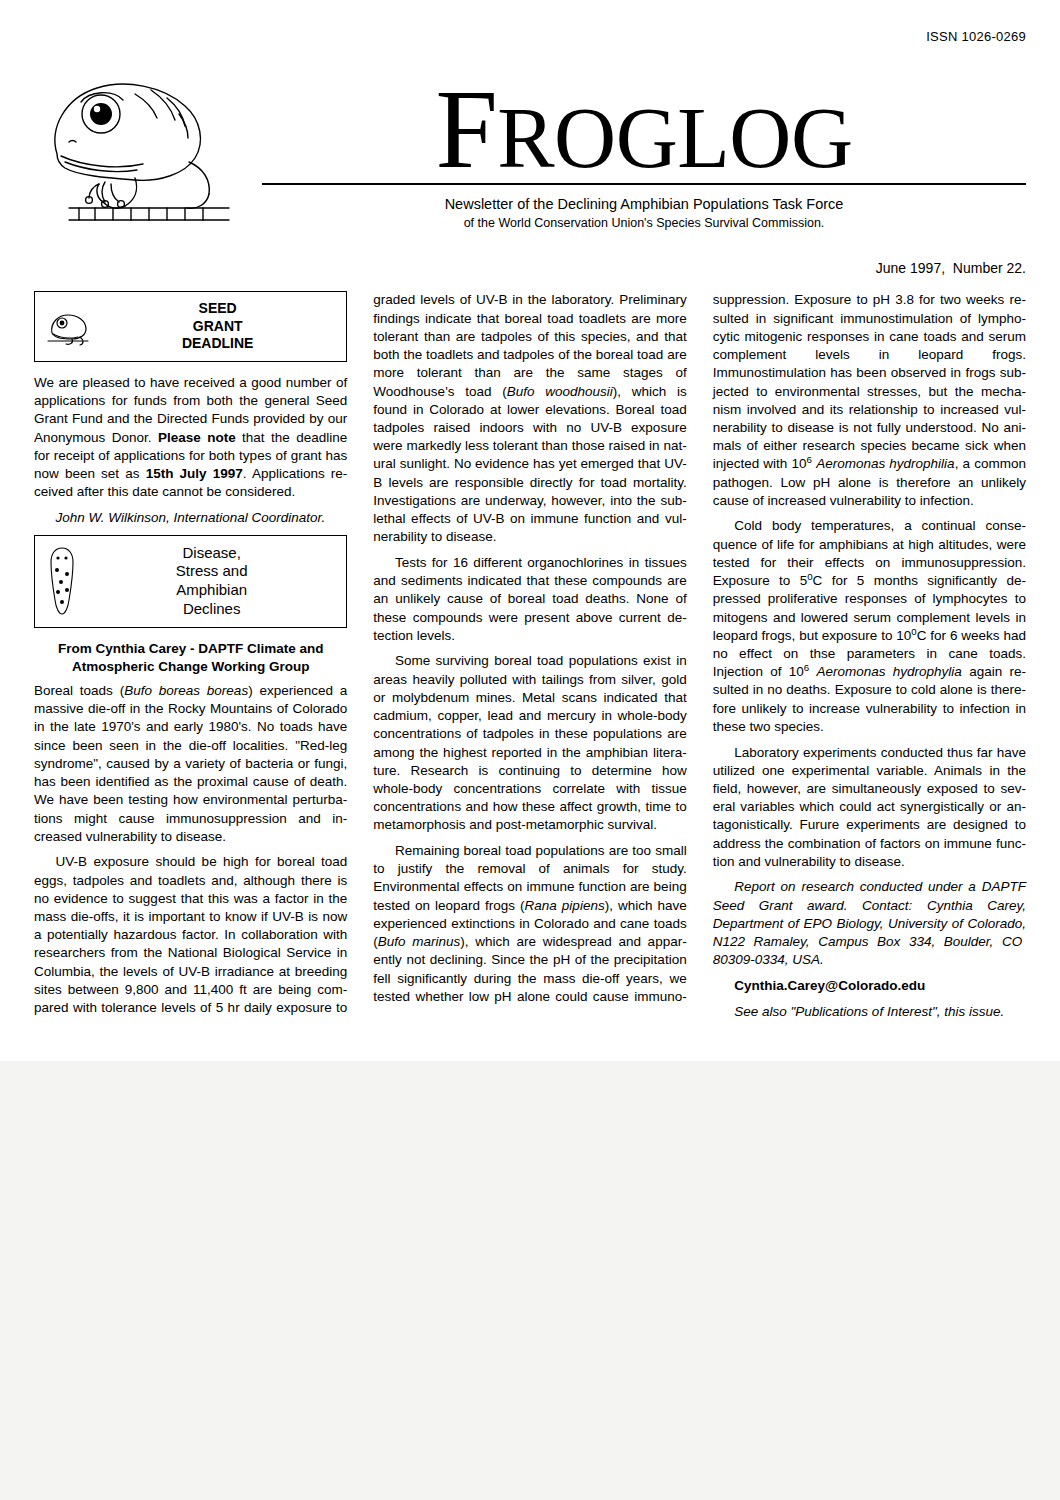ISSN 1026-0269
FROGLOG
Newsletter of the Declining Amphibian Populations Task Force
of the World Conservation Union's Species Survival Commission.
June 1997, Number 22.
SEED
GRANT
DEADLINE
We are pleased to have received a good number of applications for funds from both the general Seed Grant Fund and the Directed Funds provided by our Anonymous Donor. Please note that the deadline for receipt of applications for both types of grant has now been set as 15th July 1997. Applications received after this date cannot be considered.
John W. Wilkinson, International Coordinator.
Disease,
Stress and
Amphibian
Declines
From Cynthia Carey - DAPTF Climate and Atmospheric Change Working Group
Boreal toads (Bufo boreas boreas) experienced a massive die-off in the Rocky Mountains of Colorado in the late 1970's and early 1980's. No toads have since been seen in the die-off localities. "Red-leg syndrome", caused by a variety of bacteria or fungi, has been identified as the proximal cause of death. We have been testing how environmental perturbations might cause immunosuppression and increased vulnerability to disease.
UV-B exposure should be high for boreal toad eggs, tadpoles and toadlets and, although there is no evidence to suggest that this was a factor in the mass die-offs, it is important to know if UV-B is now a potentially hazardous factor. In collaboration with researchers from the National Biological Service in Columbia, the levels of UV-B irradiance at breeding sites between 9,800 and 11,400 ft are being compared with tolerance levels of 5 hr daily exposure to graded levels of UV-B in the laboratory. Preliminary findings indicate that boreal toad toadlets are more tolerant than are tadpoles of this species, and that both the toadlets and tadpoles of the boreal toad are more tolerant than are the same stages of Woodhouse's toad (Bufo woodhousii), which is found in Colorado at lower elevations. Boreal toad tadpoles raised indoors with no UV-B exposure were markedly less tolerant than those raised in natural sunlight. No evidence has yet emerged that UV-B levels are responsible directly for toad mortality. Investigations are underway, however, into the sublethal effects of UV-B on immune function and vulnerability to disease.
Tests for 16 different organochlorines in tissues and sediments indicated that these compounds are an unlikely cause of boreal toad deaths. None of these compounds were present above current detection levels.
Some surviving boreal toad populations exist in areas heavily polluted with tailings from silver, gold or molybdenum mines. Metal scans indicated that cadmium, copper, lead and mercury in whole-body concentrations of tadpoles in these populations are among the highest reported in the amphibian literature. Research is continuing to determine how whole-body concentrations correlate with tissue concentrations and how these affect growth, time to metamorphosis and post-metamorphic survival.
Remaining boreal toad populations are too small to justify the removal of animals for study. Environmental effects on immune function are being tested on leopard frogs (Rana pipiens), which have experienced extinctions in Colorado and cane toads (Bufo marinus), which are widespread and apparently not declining. Since the pH of the precipitation fell significantly during the mass die-off years, we tested whether low pH alone could cause immunosuppression. Exposure to pH 3.8 for two weeks resulted in significant immunostimulation of lymphocytic mitogenic responses in cane toads and serum complement levels in leopard frogs. Immunostimulation has been observed in frogs subjected to environmental stresses, but the mechanism involved and its relationship to increased vulnerability to disease is not fully understood. No animals of either research species became sick when injected with 106 Aeromonas hydrophilia, a common pathogen. Low pH alone is therefore an unlikely cause of increased vulnerability to infection.
Cold body temperatures, a continual consequence of life for amphibians at high altitudes, were tested for their effects on immunosuppression. Exposure to 50C for 5 months significantly depressed proliferative responses of lymphocytes to mitogens and lowered serum complement levels in leopard frogs, but exposure to 100C for 6 weeks had no effect on thse parameters in cane toads. Injection of 106 Aeromonas hydrophylia again resulted in no deaths. Exposure to cold alone is therefore unlikely to increase vulnerability to infection in these two species.
Laboratory experiments conducted thus far have utilized one experimental variable. Animals in the field, however, are simultaneously exposed to several variables which could act synergistically or antagonistically. Furure experiments are designed to address the combination of factors on immune function and vulnerability to disease.
Report on research conducted under a DAPTF Seed Grant award. Contact: Cynthia Carey, Department of EPO Biology, University of Colorado, N122 Ramaley, Campus Box 334, Boulder, CO 80309-0334, USA.
Cynthia.Carey@Colorado.edu
See also "Publications of Interest", this issue.